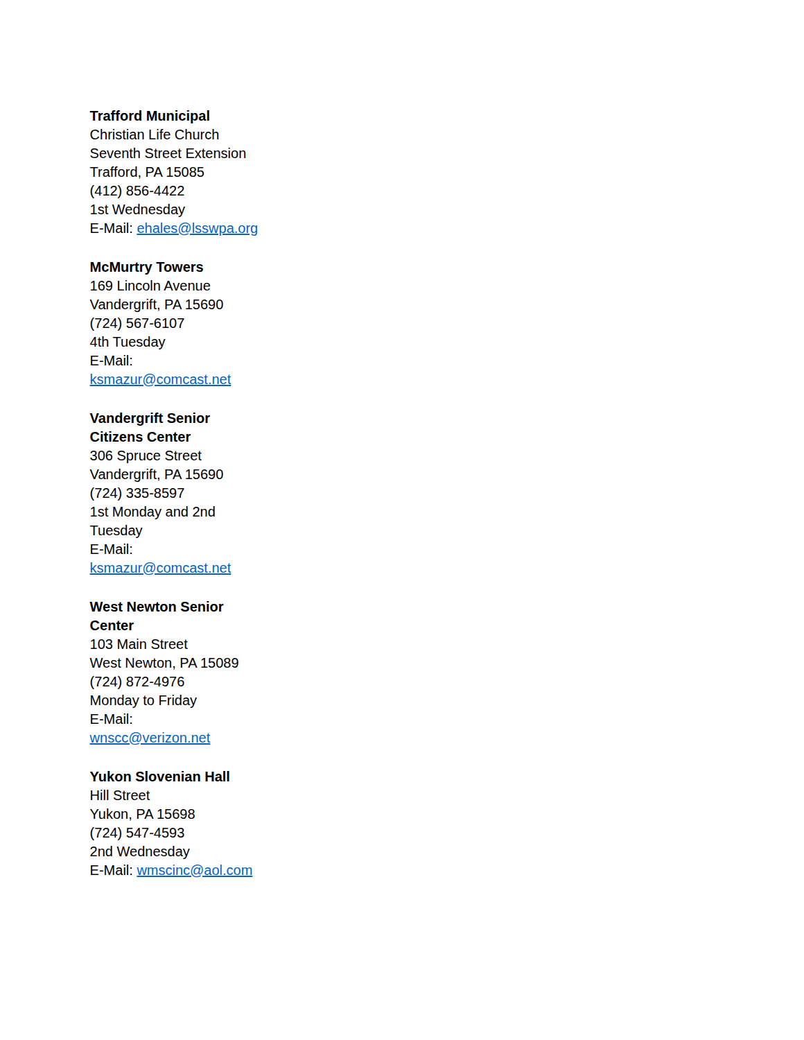Trafford Municipal
Christian Life Church
Seventh Street Extension
Trafford, PA 15085
(412) 856-4422
1st Wednesday
E-Mail: ehales@lsswpa.org
McMurtry Towers
169 Lincoln Avenue
Vandergrift, PA 15690
(724) 567-6107
4th Tuesday
E-Mail:
ksmazur@comcast.net
Vandergrift Senior
Citizens Center
306 Spruce Street
Vandergrift, PA 15690
(724) 335-8597
1st Monday and 2nd
Tuesday
E-Mail:
ksmazur@comcast.net
West Newton Senior
Center
103 Main Street
West Newton, PA 15089
(724) 872-4976
Monday to Friday
E-Mail:
wnscc@verizon.net
Yukon Slovenian Hall
Hill Street
Yukon, PA 15698
(724) 547-4593
2nd Wednesday
E-Mail: wmscinc@aol.com